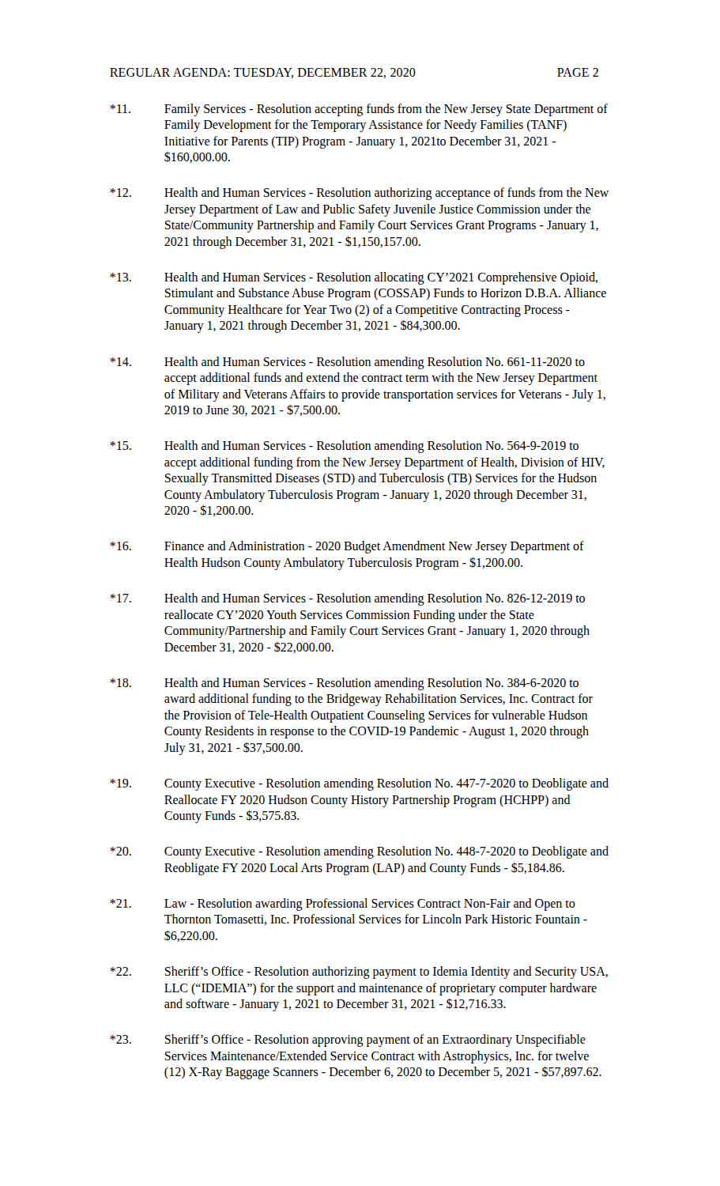REGULAR AGENDA: TUESDAY, DECEMBER 22, 2020 PAGE 2
*11. Family Services - Resolution accepting funds from the New Jersey State Department of Family Development for the Temporary Assistance for Needy Families (TANF) Initiative for Parents (TIP) Program - January 1, 2021to December 31, 2021 - $160,000.00.
*12. Health and Human Services - Resolution authorizing acceptance of funds from the New Jersey Department of Law and Public Safety Juvenile Justice Commission under the State/Community Partnership and Family Court Services Grant Programs - January 1, 2021 through December 31, 2021 - $1,150,157.00.
*13. Health and Human Services - Resolution allocating CY’2021 Comprehensive Opioid, Stimulant and Substance Abuse Program (COSSAP) Funds to Horizon D.B.A. Alliance Community Healthcare for Year Two (2) of a Competitive Contracting Process - January 1, 2021 through December 31, 2021 - $84,300.00.
*14. Health and Human Services - Resolution amending Resolution No. 661-11-2020 to accept additional funds and extend the contract term with the New Jersey Department of Military and Veterans Affairs to provide transportation services for Veterans - July 1, 2019 to June 30, 2021 - $7,500.00.
*15. Health and Human Services - Resolution amending Resolution No. 564-9-2019 to accept additional funding from the New Jersey Department of Health, Division of HIV, Sexually Transmitted Diseases (STD) and Tuberculosis (TB) Services for the Hudson County Ambulatory Tuberculosis Program - January 1, 2020 through December 31, 2020 - $1,200.00.
*16. Finance and Administration - 2020 Budget Amendment New Jersey Department of Health Hudson County Ambulatory Tuberculosis Program - $1,200.00.
*17. Health and Human Services - Resolution amending Resolution No. 826-12-2019 to reallocate CY’2020 Youth Services Commission Funding under the State Community/Partnership and Family Court Services Grant - January 1, 2020 through December 31, 2020 - $22,000.00.
*18. Health and Human Services - Resolution amending Resolution No. 384-6-2020 to award additional funding to the Bridgeway Rehabilitation Services, Inc. Contract for the Provision of Tele-Health Outpatient Counseling Services for vulnerable Hudson County Residents in response to the COVID-19 Pandemic - August 1, 2020 through July 31, 2021 - $37,500.00.
*19. County Executive - Resolution amending Resolution No. 447-7-2020 to Deobligate and Reallocate FY 2020 Hudson County History Partnership Program (HCHPP) and County Funds - $3,575.83.
*20. County Executive - Resolution amending Resolution No. 448-7-2020 to Deobligate and Reobligate FY 2020 Local Arts Program (LAP) and County Funds - $5,184.86.
*21. Law - Resolution awarding Professional Services Contract Non-Fair and Open to Thornton Tomasetti, Inc. Professional Services for Lincoln Park Historic Fountain - $6,220.00.
*22. Sheriff’s Office - Resolution authorizing payment to Idemia Identity and Security USA, LLC (“IDEMIA”) for the support and maintenance of proprietary computer hardware and software - January 1, 2021 to December 31, 2021 - $12,716.33.
*23. Sheriff’s Office - Resolution approving payment of an Extraordinary Unspecifiable Services Maintenance/Extended Service Contract with Astrophysics, Inc. for twelve (12) X-Ray Baggage Scanners - December 6, 2020 to December 5, 2021 - $57,897.62.